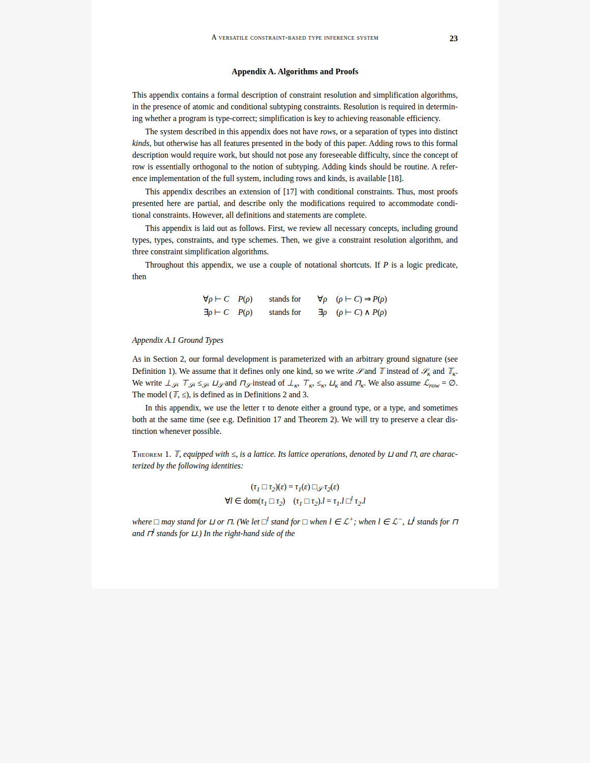A versatile constraint-based type inference system 23
Appendix A. Algorithms and Proofs
This appendix contains a formal description of constraint resolution and simplification algorithms, in the presence of atomic and conditional subtyping constraints. Resolution is required in determining whether a program is type-correct; simplification is key to achieving reasonable efficiency.
The system described in this appendix does not have rows, or a separation of types into distinct kinds, but otherwise has all features presented in the body of this paper. Adding rows to this formal description would require work, but should not pose any foreseeable difficulty, since the concept of row is essentially orthogonal to the notion of subtyping. Adding kinds should be routine. A reference implementation of the full system, including rows and kinds, is available [18].
This appendix describes an extension of [17] with conditional constraints. Thus, most proofs presented here are partial, and describe only the modifications required to accommodate conditional constraints. However, all definitions and statements are complete.
This appendix is laid out as follows. First, we review all necessary concepts, including ground types, types, constraints, and type schemes. Then, we give a constraint resolution algorithm, and three constraint simplification algorithms.
Throughout this appendix, we use a couple of notational shortcuts. If P is a logic predicate, then
| ∀ ρ ⊢ C | P ( ρ ) | stands for | ∀ ρ | ( ρ ⊢ C ) ⇒ P ( ρ ) |
| ∃ ρ ⊢ C | P ( ρ ) | stands for | ∃ ρ | ( ρ ⊢ C ) ∧ P ( ρ ) |
Appendix A.1 Ground Types
As in Section 2, our formal development is parameterized with an arbitrary ground signature (see Definition 1). We assume that it defines only one kind, so we write 𝒮 and 𝕋 instead of 𝒮κ and 𝕋κ. We write ⊥𝒮, ⊤𝒮, ≤𝒮, ⊔𝒮 and ⊓𝒮 instead of ⊥κ, ⊤κ, ≤κ, ⊔κ and ⊓κ. We also assume ℒrow = ∅. The model (𝕋, ≤), is defined as in Definitions 2 and 3.
In this appendix, we use the letter τ to denote either a ground type, or a type, and sometimes both at the same time (see e.g. Definition 17 and Theorem 2). We will try to preserve a clear distinction whenever possible.
Theorem 1. 𝕋, equipped with ≤, is a lattice. Its lattice operations, denoted by ⊔ and ⊓, are characterized by the following identities:
(τ1 □ τ2)(ε) = τ1(ε) □𝒮 τ2(ε)
∀l ∈ dom(τ1 □ τ2) (τ1 □ τ2).l = τ1.l □l τ2.l
where □ may stand for ⊔ or ⊓. (We let □l stand for □ when l ∈ ℒ+; when l ∈ ℒ−, ⊔l stands for ⊓ and ⊓l stands for ⊔.) In the right-hand side of the